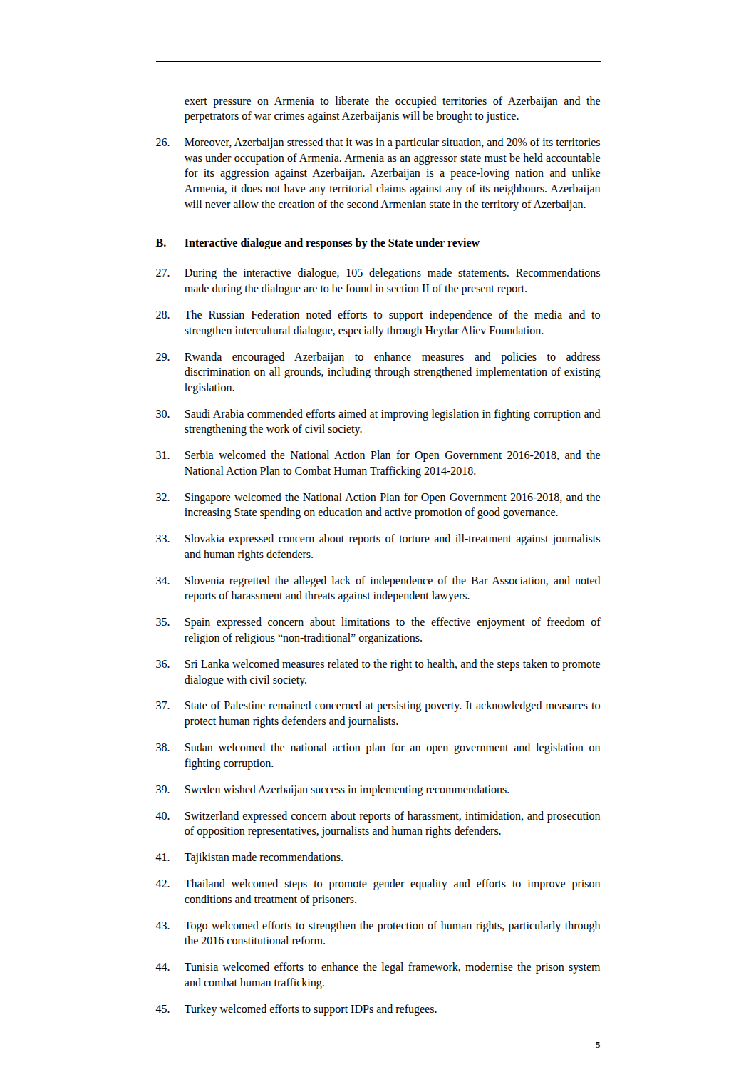exert pressure on Armenia to liberate the occupied territories of Azerbaijan and the perpetrators of war crimes against Azerbaijanis will be brought to justice.
26.
Moreover, Azerbaijan stressed that it was in a particular situation, and 20% of its territories was under occupation of Armenia. Armenia as an aggressor state must be held accountable for its aggression against Azerbaijan. Azerbaijan is a peace-loving nation and unlike Armenia, it does not have any territorial claims against any of its neighbours. Azerbaijan will never allow the creation of the second Armenian state in the territory of Azerbaijan.
B. Interactive dialogue and responses by the State under review
27.
During the interactive dialogue, 105 delegations made statements. Recommendations made during the dialogue are to be found in section II of the present report.
28.
The Russian Federation noted efforts to support independence of the media and to strengthen intercultural dialogue, especially through Heydar Aliev Foundation.
29.
Rwanda encouraged Azerbaijan to enhance measures and policies to address discrimination on all grounds, including through strengthened implementation of existing legislation.
30.
Saudi Arabia commended efforts aimed at improving legislation in fighting corruption and strengthening the work of civil society.
31.
Serbia welcomed the National Action Plan for Open Government 2016-2018, and the National Action Plan to Combat Human Trafficking 2014-2018.
32.
Singapore welcomed the National Action Plan for Open Government 2016-2018, and the increasing State spending on education and active promotion of good governance.
33.
Slovakia expressed concern about reports of torture and ill-treatment against journalists and human rights defenders.
34.
Slovenia regretted the alleged lack of independence of the Bar Association, and noted reports of harassment and threats against independent lawyers.
35.
Spain expressed concern about limitations to the effective enjoyment of freedom of religion of religious “non-traditional” organizations.
36.
Sri Lanka welcomed measures related to the right to health, and the steps taken to promote dialogue with civil society.
37.
State of Palestine remained concerned at persisting poverty. It acknowledged measures to protect human rights defenders and journalists.
38.
Sudan welcomed the national action plan for an open government and legislation on fighting corruption.
39.
Sweden wished Azerbaijan success in implementing recommendations.
40.
Switzerland expressed concern about reports of harassment, intimidation, and prosecution of opposition representatives, journalists and human rights defenders.
41.
Tajikistan made recommendations.
42.
Thailand welcomed steps to promote gender equality and efforts to improve prison conditions and treatment of prisoners.
43.
Togo welcomed efforts to strengthen the protection of human rights, particularly through the 2016 constitutional reform.
44.
Tunisia welcomed efforts to enhance the legal framework, modernise the prison system and combat human trafficking.
45.
Turkey welcomed efforts to support IDPs and refugees.
5